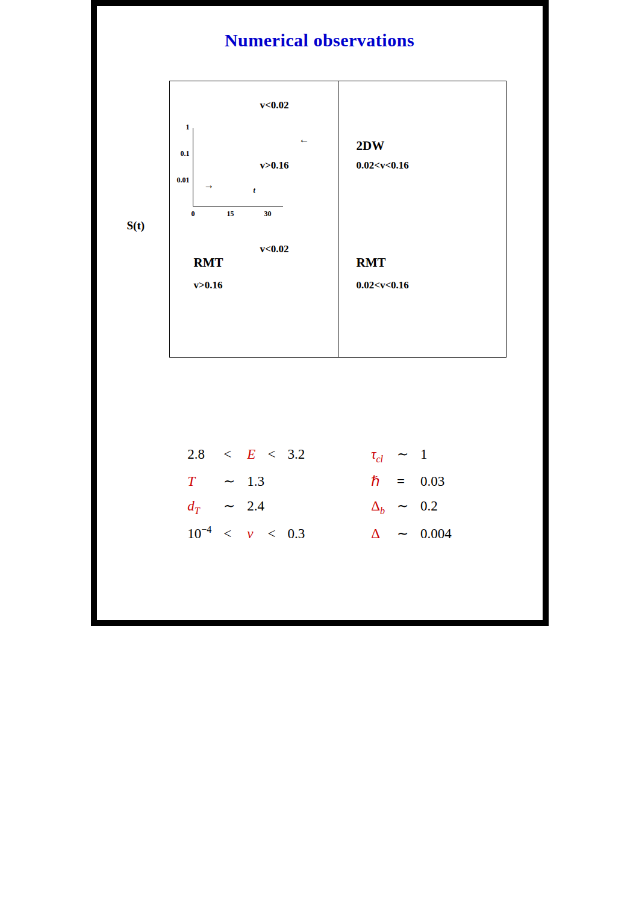Numerical observations
S(t)
1 0.1 0.01 v<0.02 v>0.16 ←
1 0.1 0.01 0 15 30 t →
2DW 0.02<v<0.16
0.1 0.01 0.001 v<0.02 RMT v>0.16 0 15 30 45 (vt)2
RMT 0.02<v<0.16 0.2 0.4 0.6 v2t
| 2.8 | < | E | < | 3.2 | | τ cl | ∼ | 1 |
| T | ∼ | 1.3 | | ℏ | = | 0.03 |
| d T | ∼ | 2.4 | | Δ b | ∼ | 0.2 |
| 10 −4 | < | v | < | 0.3 | | Δ | ∼ | 0.004 |